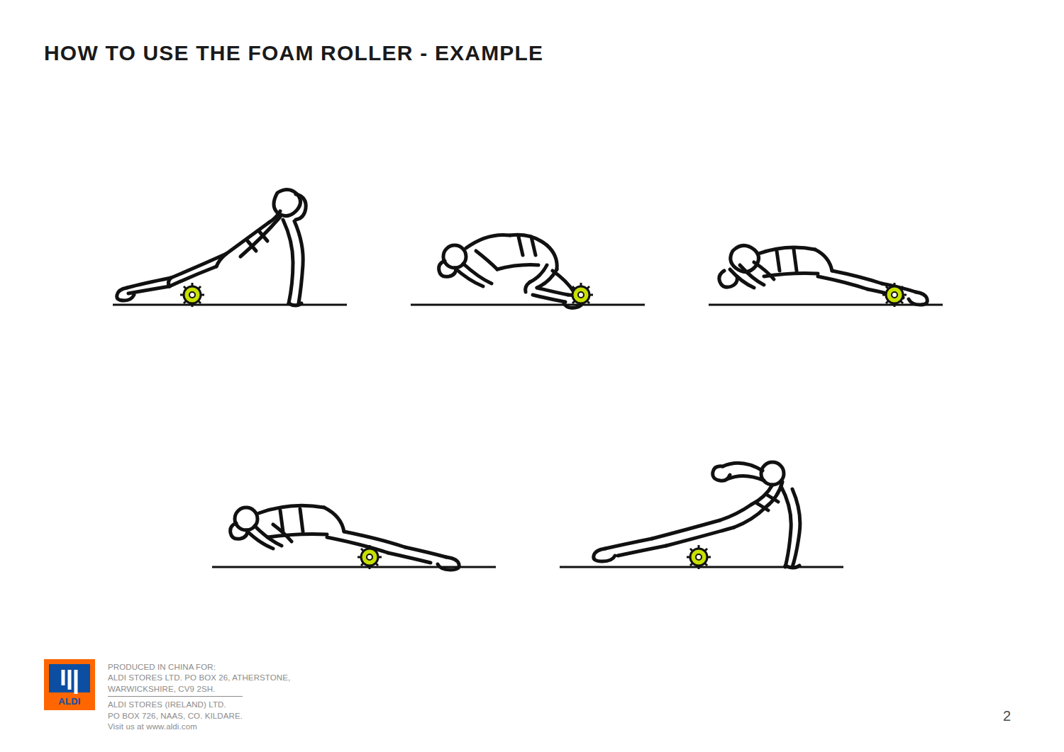How to use the foam roller - example
ALDI
PRODUCED IN CHINA FOR:
ALDI STORES LTD. PO BOX 26, ATHERSTONE,
WARWICKSHIRE, CV9 2SH.
ALDI STORES (IRELAND) LTD.
PO BOX 726, NAAS, CO. KILDARE.
Visit us at www.aldi.com
2